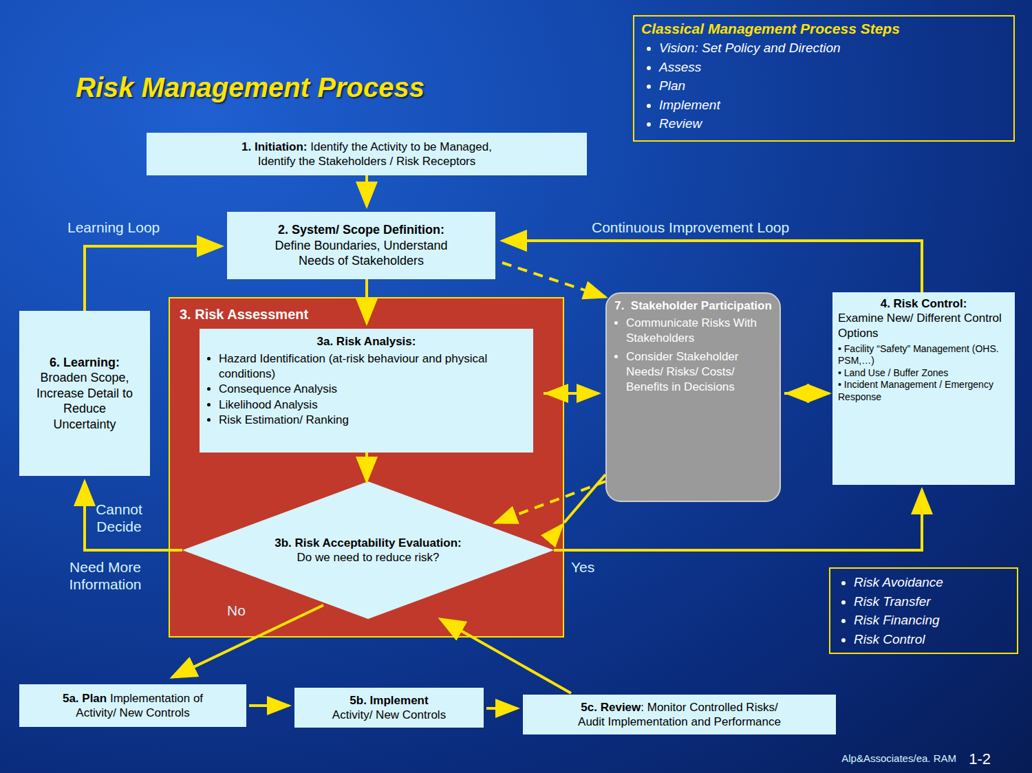Risk Management Process
Classical Management Process Steps
Vision: Set Policy and Direction
Assess
Plan
Implement
Review
1. Initiation: Identify the Activity to be Managed,
Identify the Stakeholders / Risk Receptors
2. System/ Scope Definition:
Define Boundaries, Understand
Needs of Stakeholders
6. Learning:
Broaden Scope,
Increase Detail to
Reduce
Uncertainty
3. Risk Assessment
3a. Risk Analysis:
Hazard Identification (at-risk behaviour and physical conditions)
Consequence Analysis
Likelihood Analysis
Risk Estimation/ Ranking
3b. Risk Acceptability Evaluation:
Do we need to reduce risk?
7. Stakeholder Participation
Communicate Risks With Stakeholders
Consider Stakeholder Needs/ Risks/ Costs/ Benefits in Decisions
4. Risk Control:
Examine New/ Different Control Options
• Facility “Safety” Management (OHS. PSM,…)
• Land Use / Buffer Zones
• Incident Management / Emergency Response
Risk Avoidance
Risk Transfer
Risk Financing
Risk Control
5a. Plan Implementation of
Activity/ New Controls
5b. Implement
Activity/ New Controls
5c. Review: Monitor Controlled Risks/
Audit Implementation and Performance
Learning Loop
Continuous Improvement Loop
Cannot
Decide
Need More
Information
No
Yes
Alp&Associates/ea. RAM
1-2